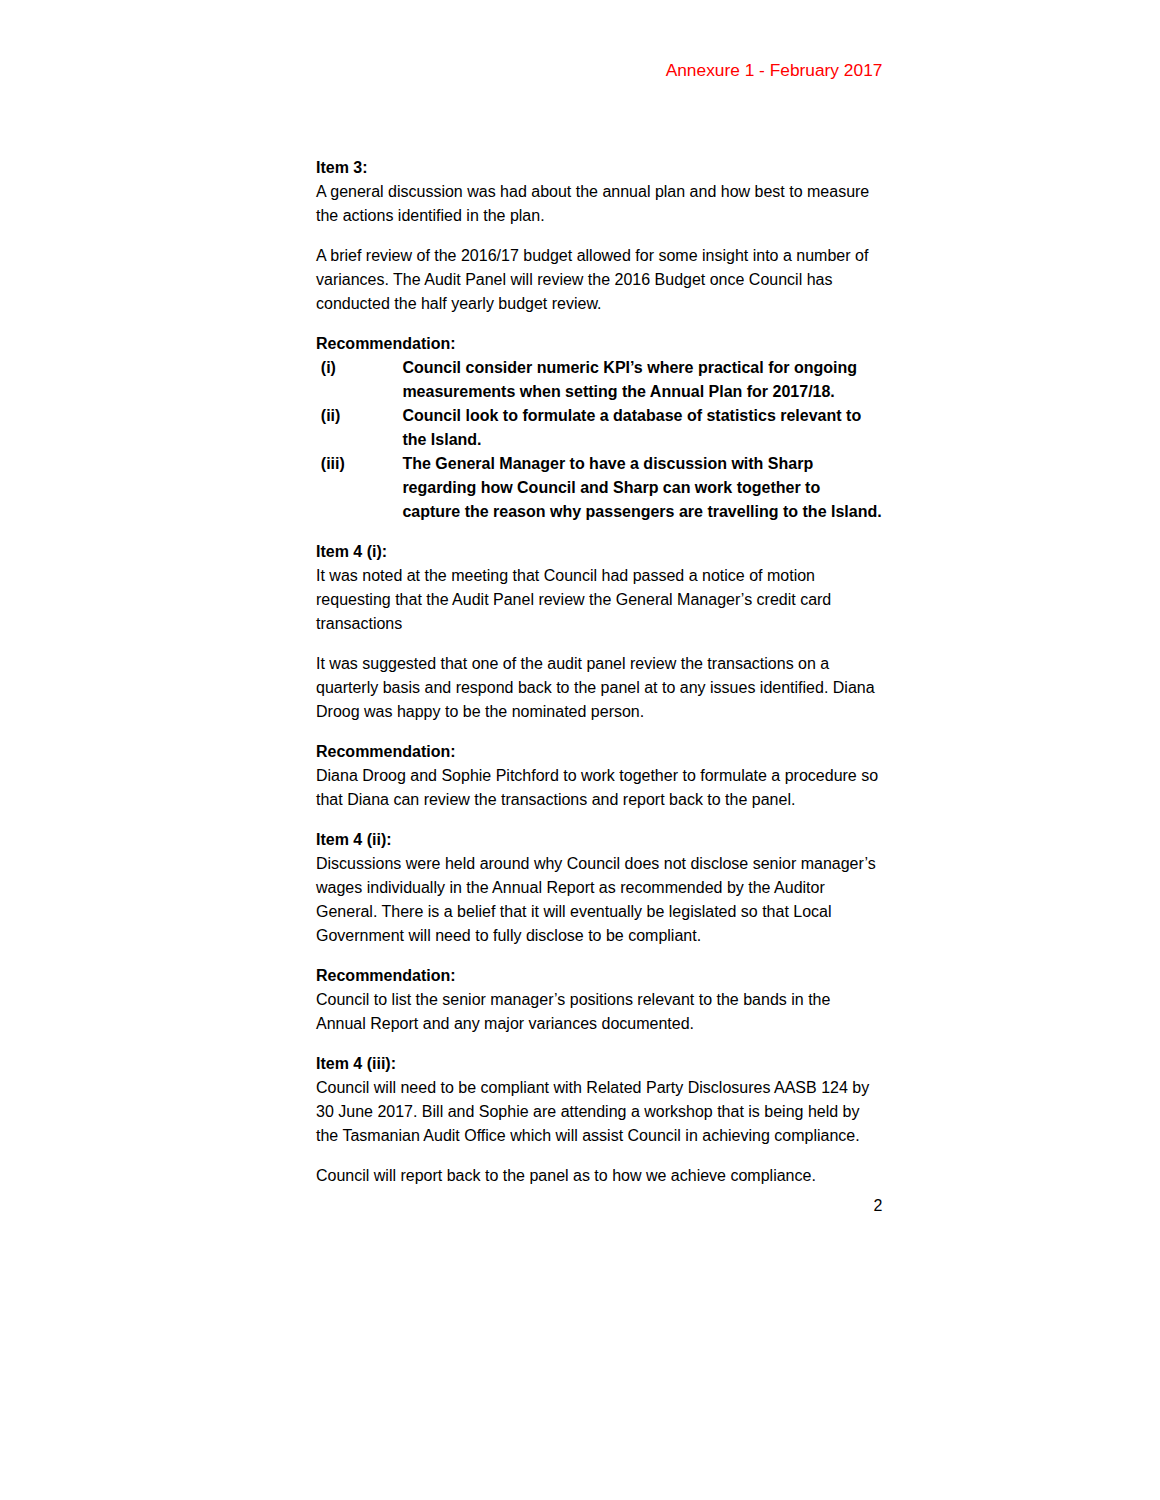Annexure 1 - February 2017
Item 3:
A general discussion was had about the annual plan and how best to measure the actions identified in the plan.
A brief review of the 2016/17 budget allowed for some insight into a number of variances. The Audit Panel will review the 2016 Budget once Council has conducted the half yearly budget review.
Recommendation:
| (i) | Council consider numeric KPI’s where practical for ongoing measurements when setting the Annual Plan for 2017/18. |
| (ii) | Council look to formulate a database of statistics relevant to the Island. |
| (iii) | The General Manager to have a discussion with Sharp regarding how Council and Sharp can work together to capture the reason why passengers are travelling to the Island. |
Item 4 (i):
It was noted at the meeting that Council had passed a notice of motion requesting that the Audit Panel review the General Manager’s credit card transactions
It was suggested that one of the audit panel review the transactions on a quarterly basis and respond back to the panel at to any issues identified. Diana Droog was happy to be the nominated person.
Recommendation:
Diana Droog and Sophie Pitchford to work together to formulate a procedure so that Diana can review the transactions and report back to the panel.
Item 4 (ii):
Discussions were held around why Council does not disclose senior manager’s wages individually in the Annual Report as recommended by the Auditor General. There is a belief that it will eventually be legislated so that Local Government will need to fully disclose to be compliant.
Recommendation:
Council to list the senior manager’s positions relevant to the bands in the Annual Report and any major variances documented.
Item 4 (iii):
Council will need to be compliant with Related Party Disclosures AASB 124 by 30 June 2017. Bill and Sophie are attending a workshop that is being held by the Tasmanian Audit Office which will assist Council in achieving compliance.
Council will report back to the panel as to how we achieve compliance.
2